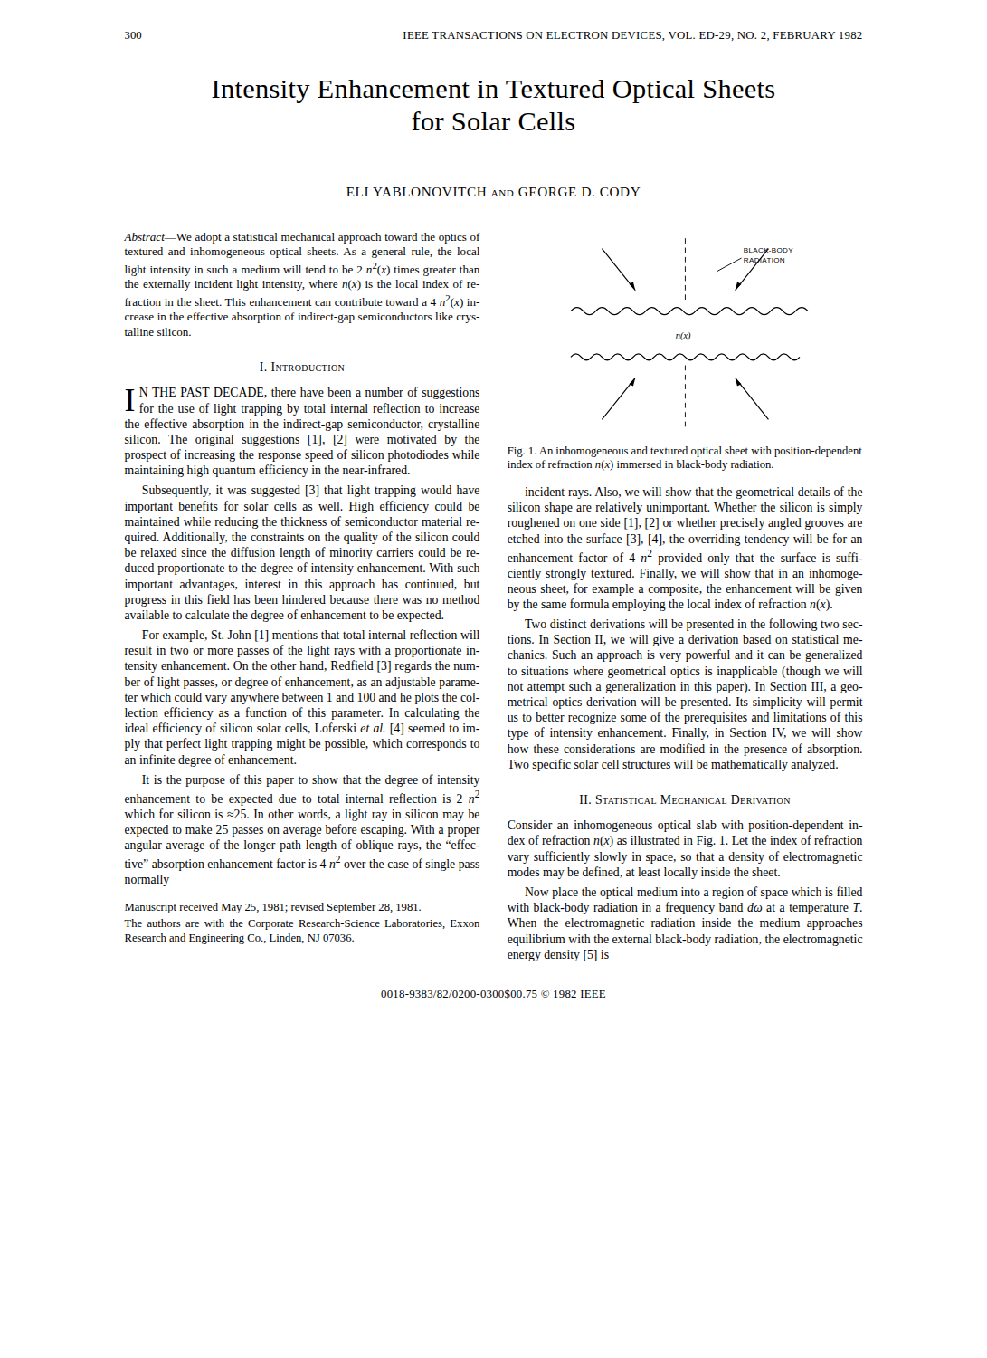300
IEEE TRANSACTIONS ON ELECTRON DEVICES, VOL. ED-29, NO. 2, FEBRUARY 1982
Intensity Enhancement in Textured Optical Sheets
for Solar Cells
ELI YABLONOVITCH and GEORGE D. CODY
Abstract—We adopt a statistical mechanical approach toward the optics of textured and inhomogeneous optical sheets. As a general rule, the local light intensity in such a medium will tend to be 2 n2(x) times greater than the externally incident light intensity, where n(x) is the local index of refraction in the sheet. This enhancement can contribute toward a 4 n2(x) increase in the effective absorption of indirect-gap semiconductors like crystalline silicon.
I. Introduction
IN THE PAST DECADE, there have been a number of suggestions for the use of light trapping by total internal reflection to increase the effective absorption in the indirect-gap semiconductor, crystalline silicon. The original suggestions [1], [2] were motivated by the prospect of increasing the response speed of silicon photodiodes while maintaining high quantum efficiency in the near-infrared.
Subsequently, it was suggested [3] that light trapping would have important benefits for solar cells as well. High efficiency could be maintained while reducing the thickness of semiconductor material required. Additionally, the constraints on the quality of the silicon could be relaxed since the diffusion length of minority carriers could be reduced proportionate to the degree of intensity enhancement. With such important advantages, interest in this approach has continued, but progress in this field has been hindered because there was no method available to calculate the degree of enhancement to be expected.
For example, St. John [1] mentions that total internal reflection will result in two or more passes of the light rays with a proportionate intensity enhancement. On the other hand, Redfield [3] regards the number of light passes, or degree of enhancement, as an adjustable parameter which could vary anywhere between 1 and 100 and he plots the collection efficiency as a function of this parameter. In calculating the ideal efficiency of silicon solar cells, Loferski et al. [4] seemed to imply that perfect light trapping might be possible, which corresponds to an infinite degree of enhancement.
It is the purpose of this paper to show that the degree of intensity enhancement to be expected due to total internal reflection is 2 n2 which for silicon is ≈25. In other words, a light ray in silicon may be expected to make 25 passes on average before escaping. With a proper angular average of the longer path length of oblique rays, the “effective” absorption enhancement factor is 4 n2 over the case of single pass normally
Manuscript received May 25, 1981; revised September 28, 1981.
The authors are with the Corporate Research-Science Laboratories, Exxon Research and Engineering Co., Linden, NJ 07036.
n(x) BLACK-BODY RADIATION
Fig. 1. An inhomogeneous and textured optical sheet with position-dependent index of refraction n(x) immersed in black-body radiation.
incident rays. Also, we will show that the geometrical details of the silicon shape are relatively unimportant. Whether the silicon is simply roughened on one side [1], [2] or whether precisely angled grooves are etched into the surface [3], [4], the overriding tendency will be for an enhancement factor of 4 n2 provided only that the surface is sufficiently strongly textured. Finally, we will show that in an inhomogeneous sheet, for example a composite, the enhancement will be given by the same formula employing the local index of refraction n(x).
Two distinct derivations will be presented in the following two sections. In Section II, we will give a derivation based on statistical mechanics. Such an approach is very powerful and it can be generalized to situations where geometrical optics is inapplicable (though we will not attempt such a generalization in this paper). In Section III, a geometrical optics derivation will be presented. Its simplicity will permit us to better recognize some of the prerequisites and limitations of this type of intensity enhancement. Finally, in Section IV, we will show how these considerations are modified in the presence of absorption. Two specific solar cell structures will be mathematically analyzed.
II. Statistical Mechanical Derivation
Consider an inhomogeneous optical slab with position-dependent index of refraction n(x) as illustrated in Fig. 1. Let the index of refraction vary sufficiently slowly in space, so that a density of electromagnetic modes may be defined, at least locally inside the sheet.
Now place the optical medium into a region of space which is filled with black-body radiation in a frequency band dω at a temperature T. When the electromagnetic radiation inside the medium approaches equilibrium with the external black-body radiation, the electromagnetic energy density [5] is
0018-9383/82/0200-0300$00.75 © 1982 IEEE